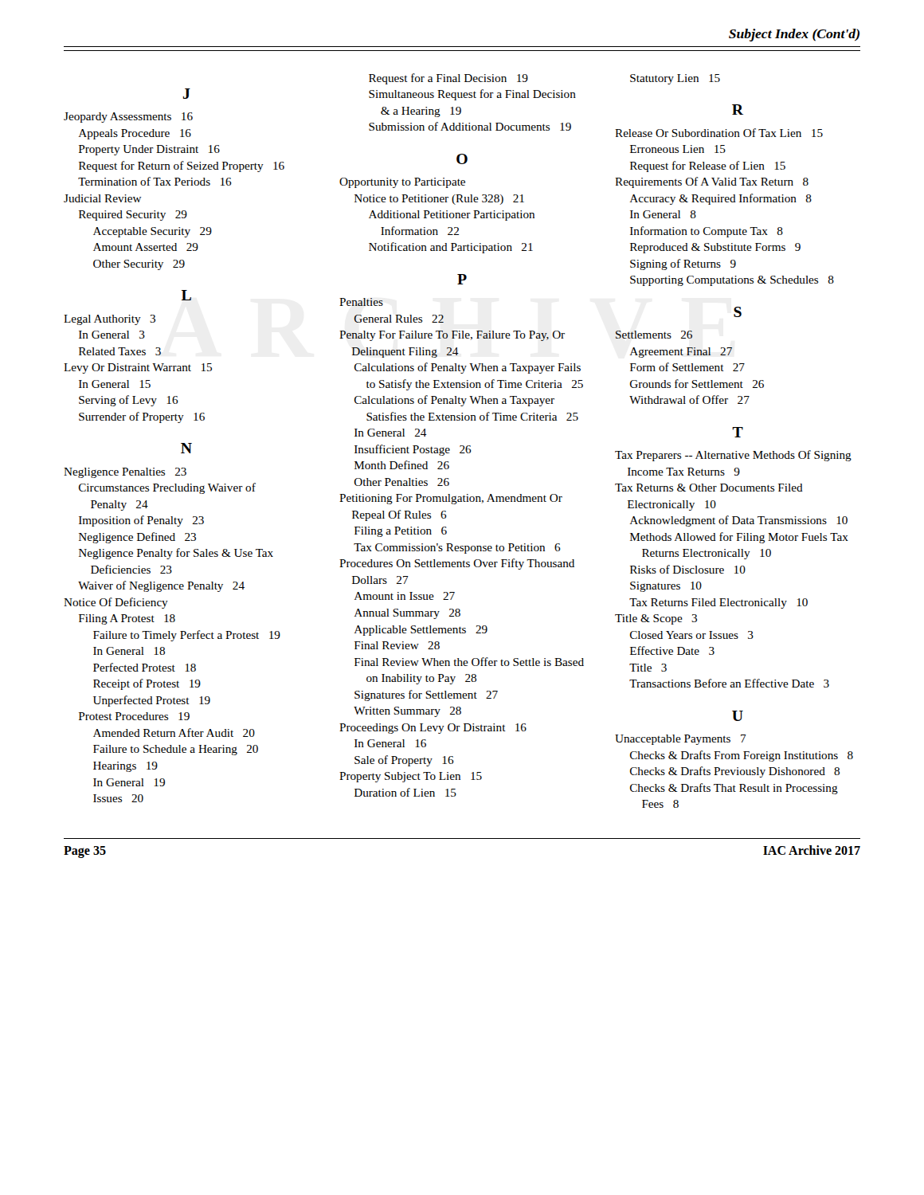ARCHIVE
Subject Index (Cont'd)
J
Jeopardy Assessments 16
Appeals Procedure 16
Property Under Distraint 16
Request for Return of Seized Property 16
Termination of Tax Periods 16
Judicial Review
Required Security 29
Acceptable Security 29
Amount Asserted 29
Other Security 29
L
Legal Authority 3
In General 3
Related Taxes 3
Levy Or Distraint Warrant 15
In General 15
Serving of Levy 16
Surrender of Property 16
N
Negligence Penalties 23
Circumstances Precluding Waiver of Penalty 24
Imposition of Penalty 23
Negligence Defined 23
Negligence Penalty for Sales & Use Tax Deficiencies 23
Waiver of Negligence Penalty 24
Notice Of Deficiency
Filing A Protest 18
Failure to Timely Perfect a Protest 19
In General 18
Perfected Protest 18
Receipt of Protest 19
Unperfected Protest 19
Protest Procedures 19
Amended Return After Audit 20
Failure to Schedule a Hearing 20
Hearings 19
In General 19
Issues 20
Request for a Final Decision 19
Simultaneous Request for a Final Decision & a Hearing 19
Submission of Additional Documents 19
O
Opportunity to Participate
Notice to Petitioner (Rule 328) 21
Additional Petitioner Participation Information 22
Notification and Participation 21
P
Penalties
General Rules 22
Penalty For Failure To File, Failure To Pay, Or Delinquent Filing 24
Calculations of Penalty When a Taxpayer Fails to Satisfy the Extension of Time Criteria 25
Calculations of Penalty When a Taxpayer Satisfies the Extension of Time Criteria 25
In General 24
Insufficient Postage 26
Month Defined 26
Other Penalties 26
Petitioning For Promulgation, Amendment Or Repeal Of Rules 6
Filing a Petition 6
Tax Commission's Response to Petition 6
Procedures On Settlements Over Fifty Thousand Dollars 27
Amount in Issue 27
Annual Summary 28
Applicable Settlements 29
Final Review 28
Final Review When the Offer to Settle is Based on Inability to Pay 28
Signatures for Settlement 27
Written Summary 28
Proceedings On Levy Or Distraint 16
In General 16
Sale of Property 16
Property Subject To Lien 15
Duration of Lien 15
Statutory Lien 15
R
Release Or Subordination Of Tax Lien 15
Erroneous Lien 15
Request for Release of Lien 15
Requirements Of A Valid Tax Return 8
Accuracy & Required Information 8
In General 8
Information to Compute Tax 8
Reproduced & Substitute Forms 9
Signing of Returns 9
Supporting Computations & Schedules 8
S
Settlements 26
Agreement Final 27
Form of Settlement 27
Grounds for Settlement 26
Withdrawal of Offer 27
T
Tax Preparers -- Alternative Methods Of Signing Income Tax Returns 9
Tax Returns & Other Documents Filed Electronically 10
Acknowledgment of Data Transmissions 10
Methods Allowed for Filing Motor Fuels Tax Returns Electronically 10
Risks of Disclosure 10
Signatures 10
Tax Returns Filed Electronically 10
Title & Scope 3
Closed Years or Issues 3
Effective Date 3
Title 3
Transactions Before an Effective Date 3
U
Unacceptable Payments 7
Checks & Drafts From Foreign Institutions 8
Checks & Drafts Previously Dishonored 8
Checks & Drafts That Result in Processing Fees 8
Page 35
IAC Archive 2017